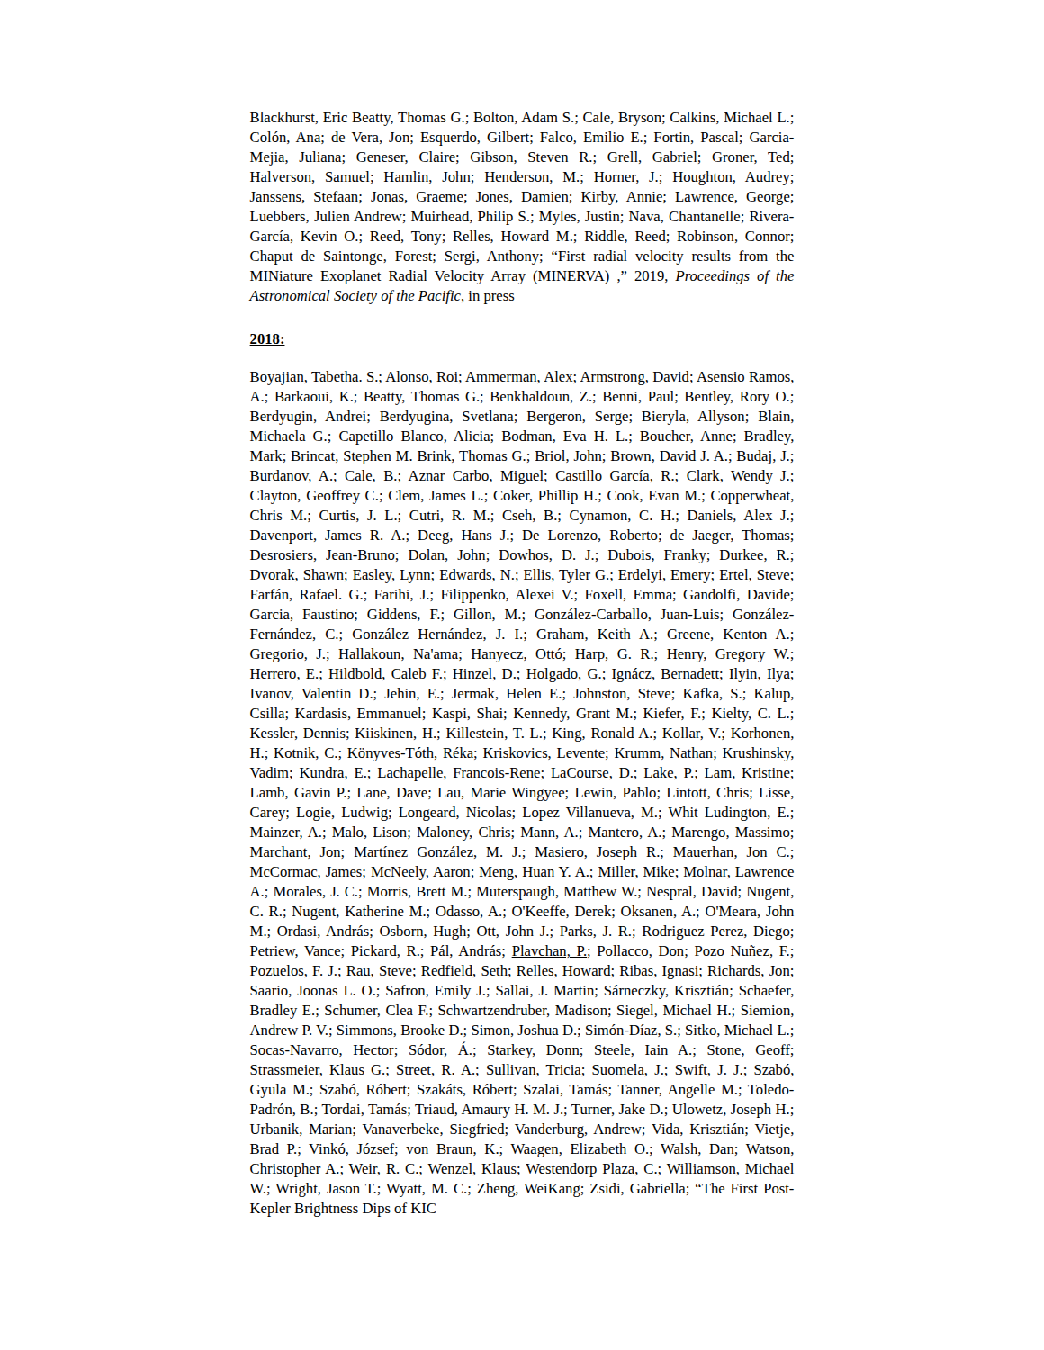Blackhurst, Eric Beatty, Thomas G.; Bolton, Adam S.; Cale, Bryson; Calkins, Michael L.; Colón, Ana; de Vera, Jon; Esquerdo, Gilbert; Falco, Emilio E.; Fortin, Pascal; Garcia-Mejia, Juliana; Geneser, Claire; Gibson, Steven R.; Grell, Gabriel; Groner, Ted; Halverson, Samuel; Hamlin, John; Henderson, M.; Horner, J.; Houghton, Audrey; Janssens, Stefaan; Jonas, Graeme; Jones, Damien; Kirby, Annie; Lawrence, George; Luebbers, Julien Andrew; Muirhead, Philip S.; Myles, Justin; Nava, Chantanelle; Rivera-García, Kevin O.; Reed, Tony; Relles, Howard M.; Riddle, Reed; Robinson, Connor; Chaput de Saintonge, Forest; Sergi, Anthony; “First radial velocity results from the MINiature Exoplanet Radial Velocity Array (MINERVA) ,” 2019, Proceedings of the Astronomical Society of the Pacific, in press
2018:
Boyajian, Tabetha. S.; Alonso, Roi; Ammerman, Alex; Armstrong, David; Asensio Ramos, A.; Barkaoui, K.; Beatty, Thomas G.; Benkhaldoun, Z.; Benni, Paul; Bentley, Rory O.; Berdyugin, Andrei; Berdyugina, Svetlana; Bergeron, Serge; Bieryla, Allyson; Blain, Michaela G.; Capetillo Blanco, Alicia; Bodman, Eva H. L.; Boucher, Anne; Bradley, Mark; Brincat, Stephen M. Brink, Thomas G.; Briol, John; Brown, David J. A.; Budaj, J.; Burdanov, A.; Cale, B.; Aznar Carbo, Miguel; Castillo García, R.; Clark, Wendy J.; Clayton, Geoffrey C.; Clem, James L.; Coker, Phillip H.; Cook, Evan M.; Copperwheat, Chris M.; Curtis, J. L.; Cutri, R. M.; Cseh, B.; Cynamon, C. H.; Daniels, Alex J.; Davenport, James R. A.; Deeg, Hans J.; De Lorenzo, Roberto; de Jaeger, Thomas; Desrosiers, Jean-Bruno; Dolan, John; Dowhos, D. J.; Dubois, Franky; Durkee, R.; Dvorak, Shawn; Easley, Lynn; Edwards, N.; Ellis, Tyler G.; Erdelyi, Emery; Ertel, Steve; Farfán, Rafael. G.; Farihi, J.; Filippenko, Alexei V.; Foxell, Emma; Gandolfi, Davide; Garcia, Faustino; Giddens, F.; Gillon, M.; González-Carballo, Juan-Luis; González-Fernández, C.; González Hernández, J. I.; Graham, Keith A.; Greene, Kenton A.; Gregorio, J.; Hallakoun, Na'ama; Hanyecz, Ottó; Harp, G. R.; Henry, Gregory W.; Herrero, E.; Hildbold, Caleb F.; Hinzel, D.; Holgado, G.; Ignácz, Bernadett; Ilyin, Ilya; Ivanov, Valentin D.; Jehin, E.; Jermak, Helen E.; Johnston, Steve; Kafka, S.; Kalup, Csilla; Kardasis, Emmanuel; Kaspi, Shai; Kennedy, Grant M.; Kiefer, F.; Kielty, C. L.; Kessler, Dennis; Kiiskinen, H.; Killestein, T. L.; King, Ronald A.; Kollar, V.; Korhonen, H.; Kotnik, C.; Könyves-Tóth, Réka; Kriskovics, Levente; Krumm, Nathan; Krushinsky, Vadim; Kundra, E.; Lachapelle, Francois-Rene; LaCourse, D.; Lake, P.; Lam, Kristine; Lamb, Gavin P.; Lane, Dave; Lau, Marie Wingyee; Lewin, Pablo; Lintott, Chris; Lisse, Carey; Logie, Ludwig; Longeard, Nicolas; Lopez Villanueva, M.; Whit Ludington, E.; Mainzer, A.; Malo, Lison; Maloney, Chris; Mann, A.; Mantero, A.; Marengo, Massimo; Marchant, Jon; Martínez González, M. J.; Masiero, Joseph R.; Mauerhan, Jon C.; McCormac, James; McNeely, Aaron; Meng, Huan Y. A.; Miller, Mike; Molnar, Lawrence A.; Morales, J. C.; Morris, Brett M.; Muterspaugh, Matthew W.; Nespral, David; Nugent, C. R.; Nugent, Katherine M.; Odasso, A.; O'Keeffe, Derek; Oksanen, A.; O'Meara, John M.; Ordasi, András; Osborn, Hugh; Ott, John J.; Parks, J. R.; Rodriguez Perez, Diego; Petriew, Vance; Pickard, R.; Pál, András; Plavchan, P.; Pollacco, Don; Pozo Nuñez, F.; Pozuelos, F. J.; Rau, Steve; Redfield, Seth; Relles, Howard; Ribas, Ignasi; Richards, Jon; Saario, Joonas L. O.; Safron, Emily J.; Sallai, J. Martin; Sárneczky, Krisztián; Schaefer, Bradley E.; Schumer, Clea F.; Schwartzendruber, Madison; Siegel, Michael H.; Siemion, Andrew P. V.; Simmons, Brooke D.; Simon, Joshua D.; Simón-Díaz, S.; Sitko, Michael L.; Socas-Navarro, Hector; Sódor, Á.; Starkey, Donn; Steele, Iain A.; Stone, Geoff; Strassmeier, Klaus G.; Street, R. A.; Sullivan, Tricia; Suomela, J.; Swift, J. J.; Szabó, Gyula M.; Szabó, Róbert; Szakáts, Róbert; Szalai, Tamás; Tanner, Angelle M.; Toledo-Padrón, B.; Tordai, Tamás; Triaud, Amaury H. M. J.; Turner, Jake D.; Ulowetz, Joseph H.; Urbanik, Marian; Vanaverbeke, Siegfried; Vanderburg, Andrew; Vida, Krisztián; Vietje, Brad P.; Vinkó, József; von Braun, K.; Waagen, Elizabeth O.; Walsh, Dan; Watson, Christopher A.; Weir, R. C.; Wenzel, Klaus; Westendorp Plaza, C.; Williamson, Michael W.; Wright, Jason T.; Wyatt, M. C.; Zheng, WeiKang; Zsidi, Gabriella; “The First Post-Kepler Brightness Dips of KIC